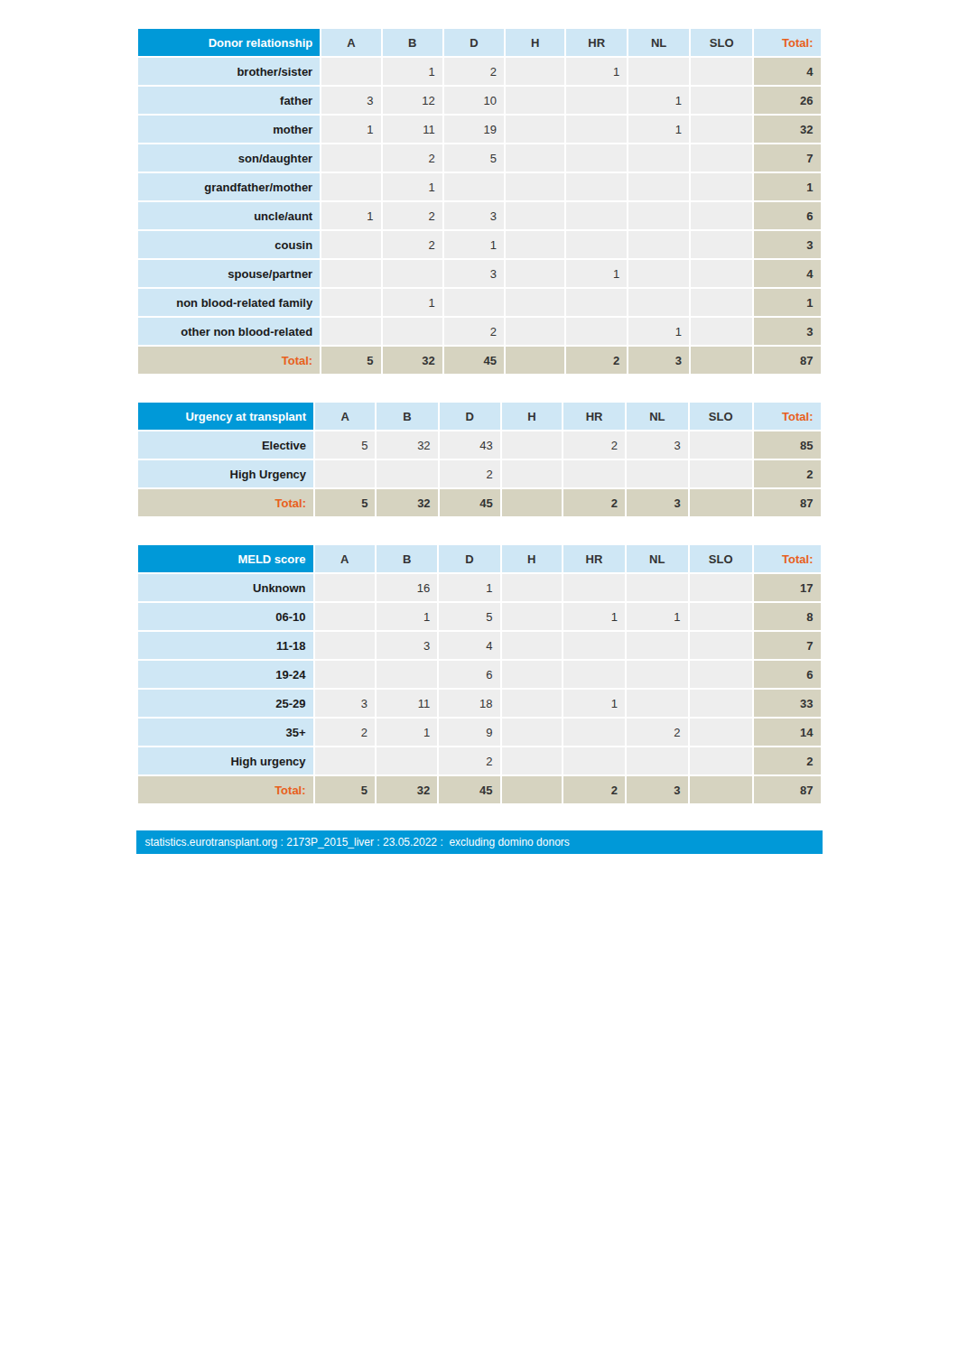| Donor relationship | A | B | D | H | HR | NL | SLO | Total: |
| --- | --- | --- | --- | --- | --- | --- | --- | --- |
| brother/sister | | 1 | 2 | | 1 | | | 4 |
| father | 3 | 12 | 10 | | | 1 | | 26 |
| mother | 1 | 11 | 19 | | | 1 | | 32 |
| son/daughter | | 2 | 5 | | | | | 7 |
| grandfather/mother | | 1 | | | | | | 1 |
| uncle/aunt | 1 | 2 | 3 | | | | | 6 |
| cousin | | 2 | 1 | | | | | 3 |
| spouse/partner | | | 3 | | 1 | | | 4 |
| non blood-related family | | 1 | | | | | | 1 |
| other non blood-related | | | 2 | | | 1 | | 3 |
| Total: | 5 | 32 | 45 | | 2 | 3 | | 87 |
| Urgency at transplant | A | B | D | H | HR | NL | SLO | Total: |
| --- | --- | --- | --- | --- | --- | --- | --- | --- |
| Elective | 5 | 32 | 43 | | 2 | 3 | | 85 |
| High Urgency | | | 2 | | | | | 2 |
| Total: | 5 | 32 | 45 | | 2 | 3 | | 87 |
| MELD score | A | B | D | H | HR | NL | SLO | Total: |
| --- | --- | --- | --- | --- | --- | --- | --- | --- |
| Unknown | | 16 | 1 | | | | | 17 |
| 06-10 | | 1 | 5 | | 1 | 1 | | 8 |
| 11-18 | | 3 | 4 | | | | | 7 |
| 19-24 | | | 6 | | | | | 6 |
| 25-29 | 3 | 11 | 18 | | 1 | | | 33 |
| 35+ | 2 | 1 | 9 | | | 2 | | 14 |
| High urgency | | | 2 | | | | | 2 |
| Total: | 5 | 32 | 45 | | 2 | 3 | | 87 |
statistics.eurotransplant.org : 2173P_2015_liver : 23.05.2022 : excluding domino donors